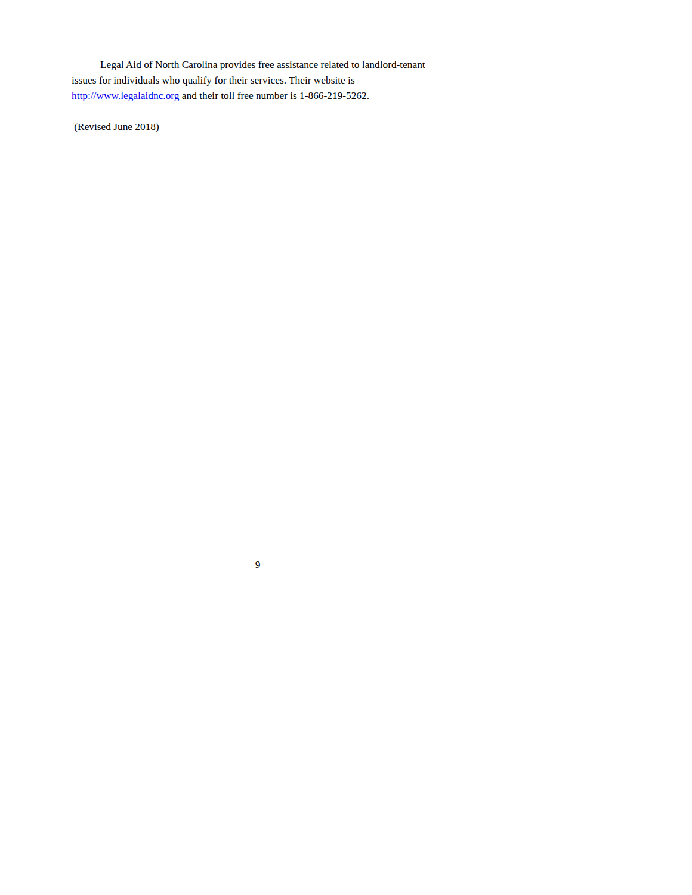Legal Aid of North Carolina provides free assistance related to landlord-tenant issues for individuals who qualify for their services. Their website is http://www.legalaidnc.org and their toll free number is 1-866-219-5262.
(Revised June 2018)
9